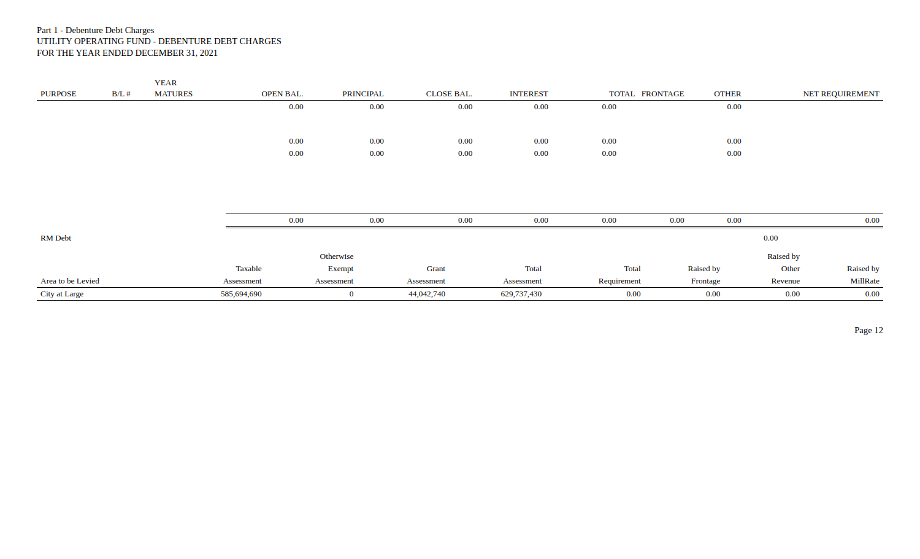Part 1 - Debenture Debt Charges
UTILITY OPERATING FUND - DEBENTURE DEBT CHARGES
FOR THE YEAR ENDED DECEMBER 31, 2021
| | | YEAR | | | | | | | | |
| --- | --- | --- | --- | --- | --- | --- | --- | --- | --- | --- |
| PURPOSE | B/L # | MATURES | OPEN BAL. | PRINCIPAL | CLOSE BAL. | INTEREST | TOTAL FRONTAGE | OTHER | NET REQUIREMENT |
| | | | 0.00 | 0.00 | 0.00 | 0.00 | 0.00 | | 0.00 | |
| | | | 0.00 | 0.00 | 0.00 | 0.00 | 0.00 | | 0.00 | |
| | | | 0.00 | 0.00 | 0.00 | 0.00 | 0.00 | | 0.00 | |
| | | | 0.00 | 0.00 | 0.00 | 0.00 | 0.00 | 0.00 | 0.00 | 0.00 |
| RM Debt | 0.00 | |
| | | Otherwise | | | | | Raised by | |
| --- | --- | --- | --- | --- | --- | --- | --- | --- |
| | Taxable | Exempt | Grant | Total | Total | Raised by | Other | Raised by |
| Area to be Levied | Assessment | Assessment | Assessment | Assessment | Requirement | Frontage | Revenue | MillRate |
| City at Large | 585,694,690 | 0 | 44,042,740 | 629,737,430 | 0.00 | 0.00 | 0.00 | 0.00 |
Page 12